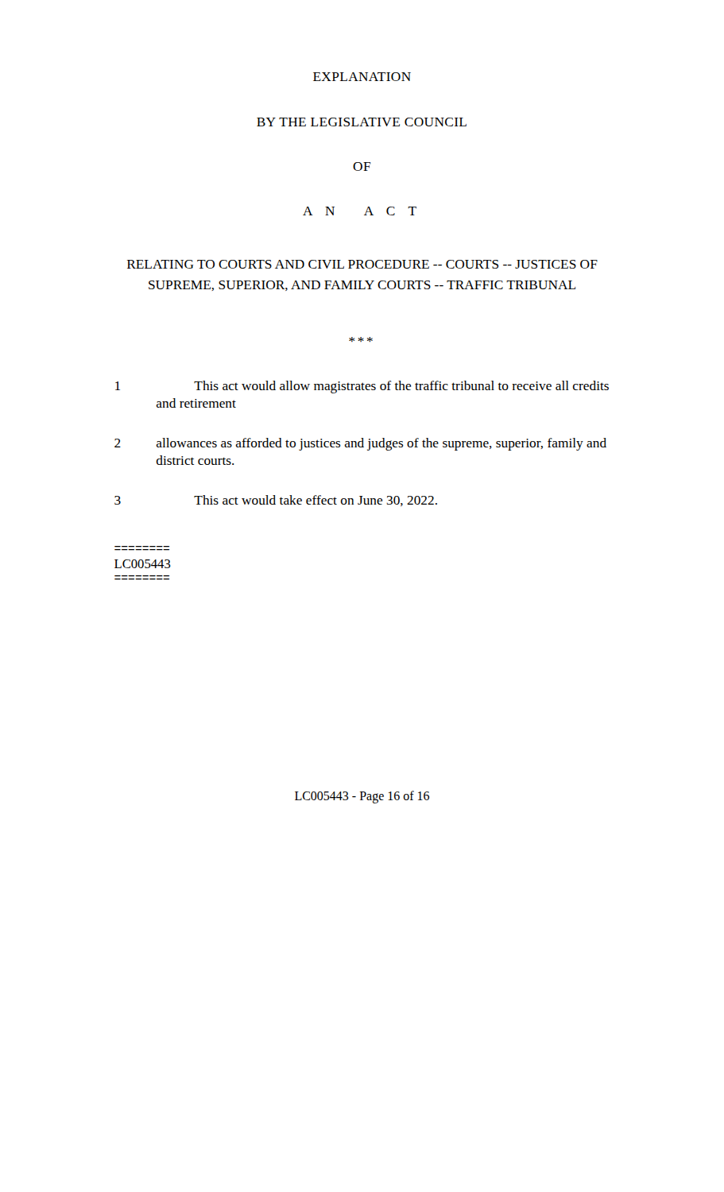EXPLANATION
BY THE LEGISLATIVE COUNCIL
OF
A N A C T
RELATING TO COURTS AND CIVIL PROCEDURE -- COURTS -- JUSTICES OF
SUPREME, SUPERIOR, AND FAMILY COURTS -- TRAFFIC TRIBUNAL
***
| 1 | This act would allow magistrates of the traffic tribunal to receive all credits and retirement |
| 2 | allowances as afforded to justices and judges of the supreme, superior, family and district courts. |
| 3 | This act would take effect on June 30, 2022. |
========
LC005443
========
LC005443 - Page 16 of 16